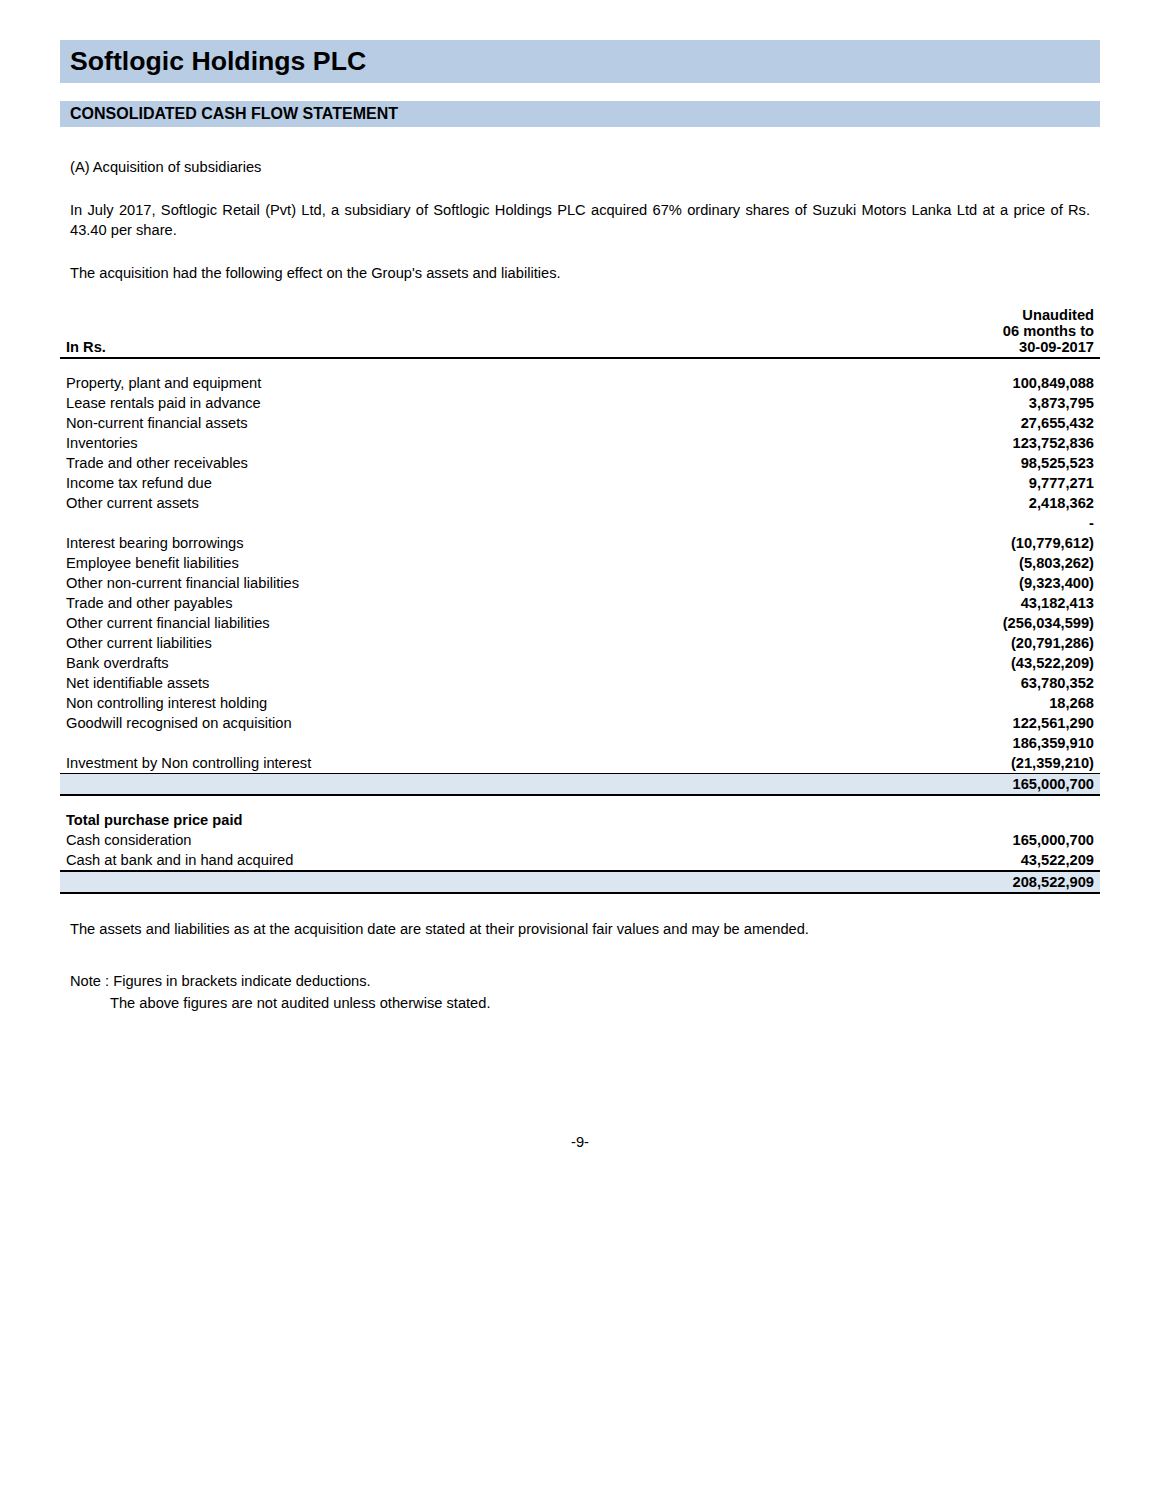Softlogic Holdings PLC
CONSOLIDATED CASH FLOW STATEMENT
(A) Acquisition of subsidiaries
In July 2017, Softlogic Retail (Pvt) Ltd, a subsidiary of Softlogic Holdings PLC acquired 67% ordinary shares of Suzuki Motors Lanka Ltd at a price of Rs. 43.40 per share.
The acquisition had the following effect on the Group's assets and liabilities.
| In Rs. | Unaudited 06 months to 30-09-2017 |
| --- | --- |
| Property, plant and equipment | 100,849,088 |
| Lease rentals paid in advance | 3,873,795 |
| Non-current financial assets | 27,655,432 |
| Inventories | 123,752,836 |
| Trade and other receivables | 98,525,523 |
| Income tax refund due | 9,777,271 |
| Other current assets | 2,418,362 |
| | - |
| Interest bearing borrowings | (10,779,612) |
| Employee benefit liabilities | (5,803,262) |
| Other non-current financial liabilities | (9,323,400) |
| Trade and other payables | 43,182,413 |
| Other current financial liabilities | (256,034,599) |
| Other current liabilities | (20,791,286) |
| Bank overdrafts | (43,522,209) |
| Net identifiable assets | 63,780,352 |
| Non controlling interest holding | 18,268 |
| Goodwill recognised on acquisition | 122,561,290 |
| | 186,359,910 |
| Investment by Non controlling interest | (21,359,210) |
| | 165,000,700 |
| Total purchase price paid | |
| Cash consideration | 165,000,700 |
| Cash at bank and in hand acquired | 43,522,209 |
| | 208,522,909 |
The assets and liabilities as at the acquisition date are stated at their provisional fair values and may be amended.
Note : Figures in brackets indicate deductions.
The above figures are not audited unless otherwise stated.
-9-